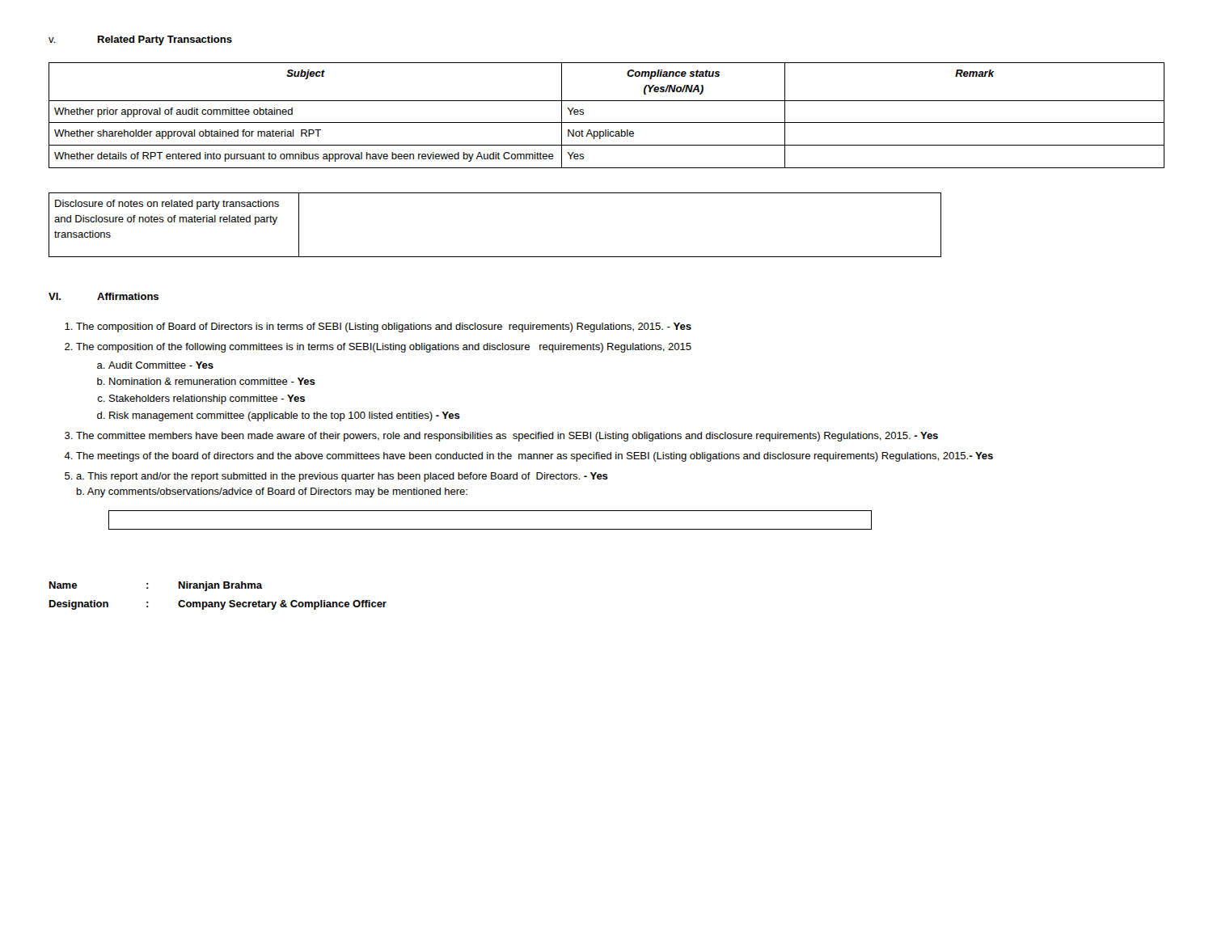v. Related Party Transactions
| Subject | Compliance status (Yes/No/NA) | Remark |
| --- | --- | --- |
| Whether prior approval of audit committee obtained | Yes | |
| Whether shareholder approval obtained for material RPT | Not Applicable | |
| Whether details of RPT entered into pursuant to omnibus approval have been reviewed by Audit Committee | Yes | |
| Disclosure of notes on related party transactions and Disclosure of notes of material related party transactions | |
VI. Affirmations
The composition of Board of Directors is in terms of SEBI (Listing obligations and disclosure requirements) Regulations, 2015. - Yes
The composition of the following committees is in terms of SEBI(Listing obligations and disclosure requirements) Regulations, 2015
Audit Committee - Yes
Nomination & remuneration committee - Yes
Stakeholders relationship committee - Yes
Risk management committee (applicable to the top 100 listed entities) - Yes
The committee members have been made aware of their powers, role and responsibilities as specified in SEBI (Listing obligations and disclosure requirements) Regulations, 2015. - Yes
The meetings of the board of directors and the above committees have been conducted in the manner as specified in SEBI (Listing obligations and disclosure requirements) Regulations, 2015.- Yes
a. This report and/or the report submitted in the previous quarter has been placed before Board of Directors. - Yes
b. Any comments/observations/advice of Board of Directors may be mentioned here:
| Name | : | Niranjan Brahma |
| Designation | : | Company Secretary & Compliance Officer |